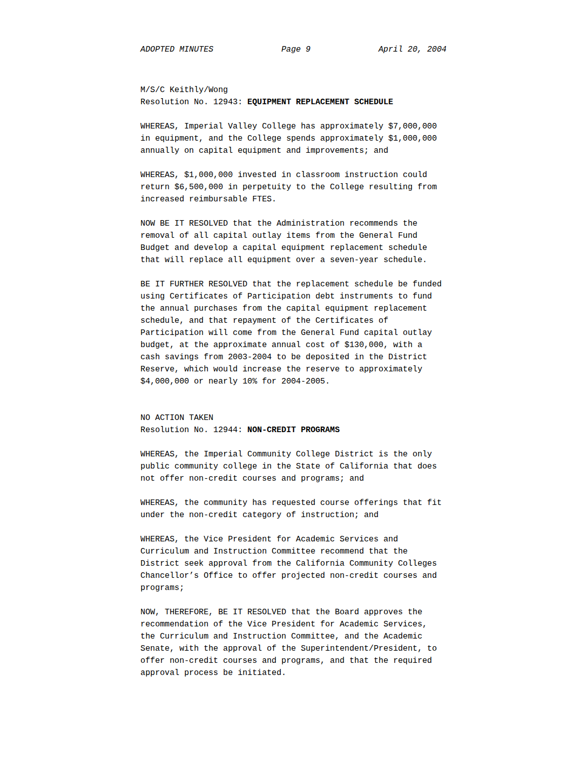ADOPTED MINUTES Page 9 April 20, 2004
M/S/C Keithly/Wong
Resolution No. 12943: EQUIPMENT REPLACEMENT SCHEDULE
WHEREAS, Imperial Valley College has approximately $7,000,000 in equipment, and the College spends approximately $1,000,000 annually on capital equipment and improvements; and
WHEREAS, $1,000,000 invested in classroom instruction could return $6,500,000 in perpetuity to the College resulting from increased reimbursable FTES.
NOW BE IT RESOLVED that the Administration recommends the removal of all capital outlay items from the General Fund Budget and develop a capital equipment replacement schedule that will replace all equipment over a seven-year schedule.
BE IT FURTHER RESOLVED that the replacement schedule be funded using Certificates of Participation debt instruments to fund the annual purchases from the capital equipment replacement schedule, and that repayment of the Certificates of Participation will come from the General Fund capital outlay budget, at the approximate annual cost of $130,000, with a cash savings from 2003-2004 to be deposited in the District Reserve, which would increase the reserve to approximately $4,000,000 or nearly 10% for 2004-2005.
NO ACTION TAKEN
Resolution No. 12944: NON-CREDIT PROGRAMS
WHEREAS, the Imperial Community College District is the only public community college in the State of California that does not offer non-credit courses and programs; and
WHEREAS, the community has requested course offerings that fit under the non-credit category of instruction; and
WHEREAS, the Vice President for Academic Services and Curriculum and Instruction Committee recommend that the District seek approval from the California Community Colleges Chancellor’s Office to offer projected non-credit courses and programs;
NOW, THEREFORE, BE IT RESOLVED that the Board approves the recommendation of the Vice President for Academic Services, the Curriculum and Instruction Committee, and the Academic Senate, with the approval of the Superintendent/President, to offer non-credit courses and programs, and that the required approval process be initiated.